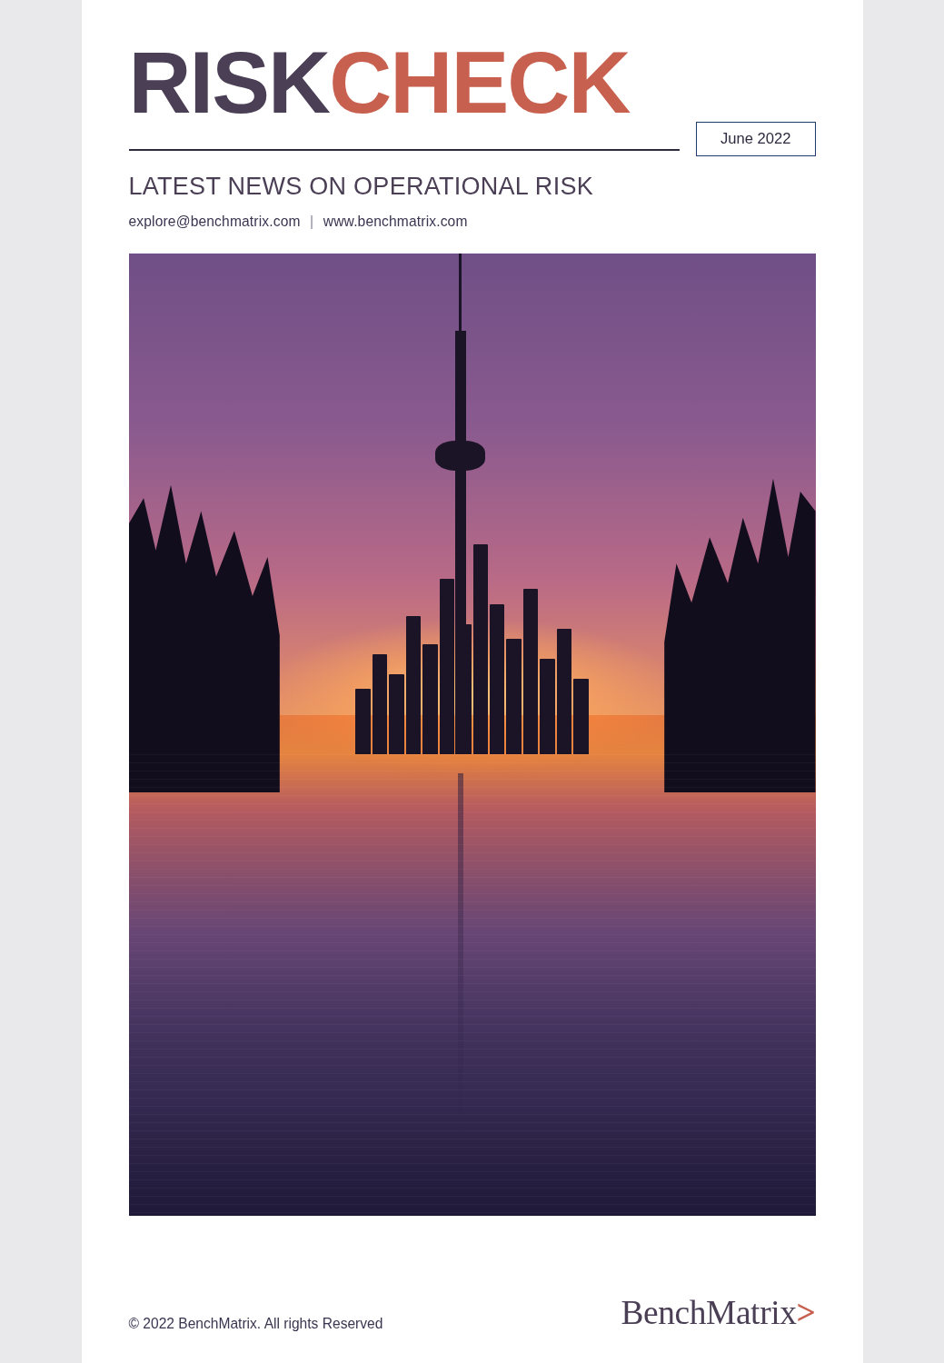RISK CHECK
June 2022
Latest news on operational risk
explore@benchmatrix.com | www.benchmatrix.com
© 2022 BenchMatrix. All rights Reserved
BenchMatrix>